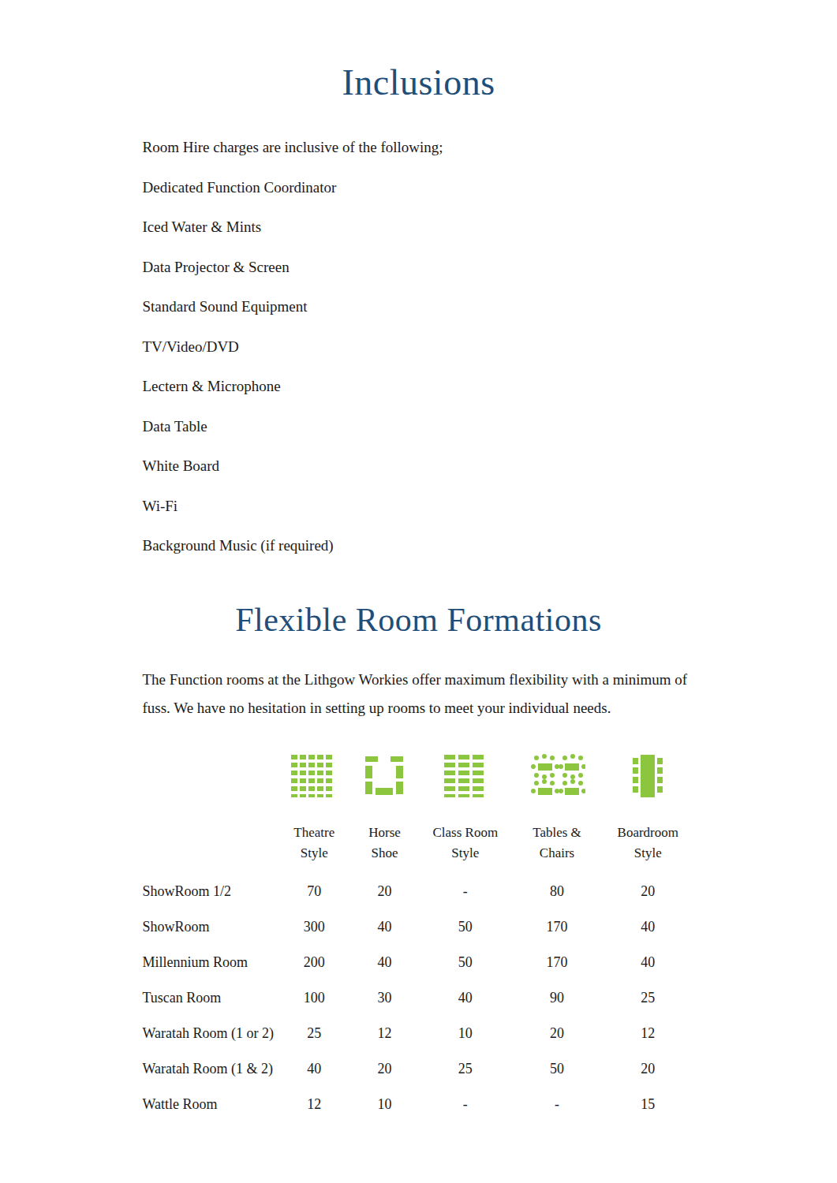Inclusions
Room Hire charges are inclusive of the following;
Dedicated Function Coordinator
Iced Water & Mints
Data Projector & Screen
Standard Sound Equipment
TV/Video/DVD
Lectern & Microphone
Data Table
White Board
Wi-Fi
Background Music (if required)
Flexible Room Formations
The Function rooms at the Lithgow Workies offer maximum flexibility with a minimum of fuss. We have no hesitation in setting up rooms to meet your individual needs.
| | Theatre Style | Horse Shoe | Class Room Style | Tables & Chairs | Boardroom Style |
| --- | --- | --- | --- | --- | --- |
| ShowRoom 1/2 | 70 | 20 | - | 80 | 20 |
| ShowRoom | 300 | 40 | 50 | 170 | 40 |
| Millennium Room | 200 | 40 | 50 | 170 | 40 |
| Tuscan Room | 100 | 30 | 40 | 90 | 25 |
| Waratah Room (1 or 2) | 25 | 12 | 10 | 20 | 12 |
| Waratah Room (1 & 2) | 40 | 20 | 25 | 50 | 20 |
| Wattle Room | 12 | 10 | - | - | 15 |